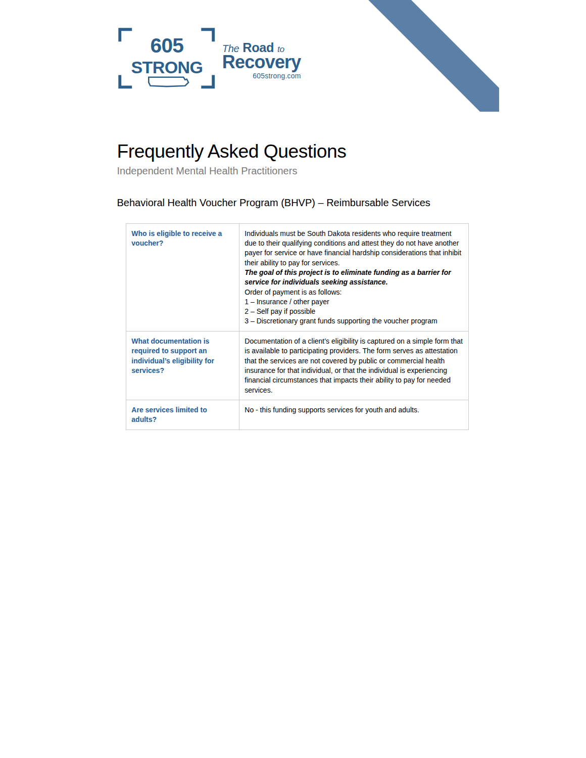605 STRONG
The Road to
Recovery
605strong.com
Frequently Asked Questions
Independent Mental Health Practitioners
Behavioral Health Voucher Program (BHVP) – Reimbursable Services
| Who is eligible to receive a voucher? | Individuals must be South Dakota residents who require treatment due to their qualifying conditions and attest they do not have another payer for service or have financial hardship considerations that inhibit their ability to pay for services. The goal of this project is to eliminate funding as a barrier for service for individuals seeking assistance. Order of payment is as follows: 1 – Insurance / other payer 2 – Self pay if possible 3 – Discretionary grant funds supporting the voucher program |
| What documentation is required to support an individual’s eligibility for services? | Documentation of a client’s eligibility is captured on a simple form that is available to participating providers. The form serves as attestation that the services are not covered by public or commercial health insurance for that individual, or that the individual is experiencing financial circumstances that impacts their ability to pay for needed services. |
| Are services limited to adults? | No - this funding supports services for youth and adults. |